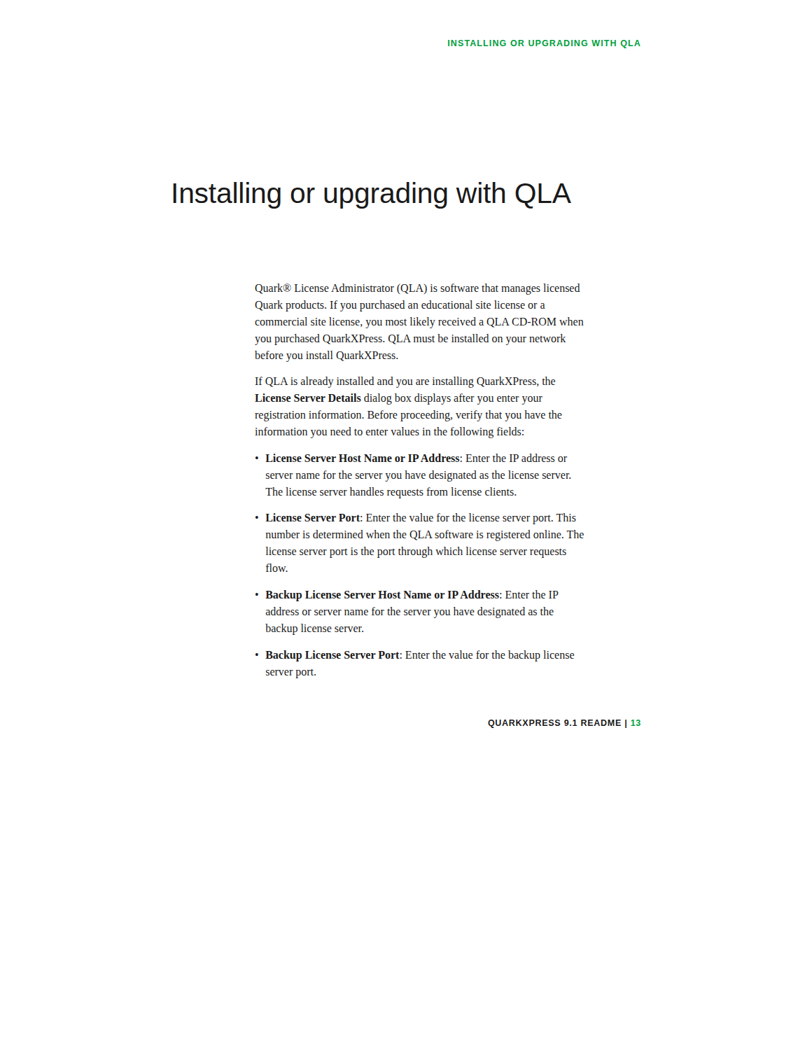Installing or upgrading with QLA
Installing or upgrading with QLA
Quark® License Administrator (QLA) is software that manages licensed Quark products. If you purchased an educational site license or a commercial site license, you most likely received a QLA CD-ROM when you purchased QuarkXPress. QLA must be installed on your network before you install QuarkXPress.
If QLA is already installed and you are installing QuarkXPress, the License Server Details dialog box displays after you enter your registration information. Before proceeding, verify that you have the information you need to enter values in the following fields:
License Server Host Name or IP Address: Enter the IP address or server name for the server you have designated as the license server. The license server handles requests from license clients.
License Server Port: Enter the value for the license server port. This number is determined when the QLA software is registered online. The license server port is the port through which license server requests flow.
Backup License Server Host Name or IP Address: Enter the IP address or server name for the server you have designated as the backup license server.
Backup License Server Port: Enter the value for the backup license server port.
QUARKXPRESS 9.1 README | 13